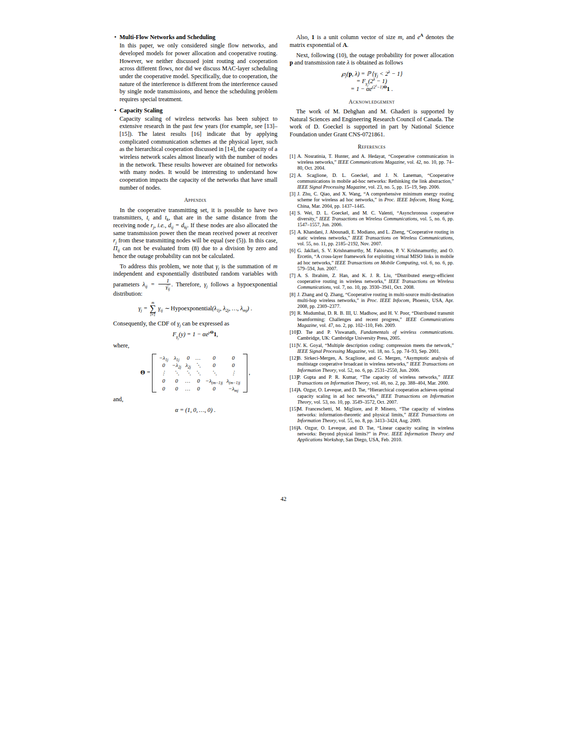Multi-Flow Networks and Scheduling In this paper, we only considered single flow networks, and developed models for power allocation and cooperative routing. However, we neither discussed joint routing and cooperation across different flows, nor did we discuss MAC-layer scheduling under the cooperative model. Specifically, due to cooperation, the nature of the interference is different from the interference caused by single node transmissions, and hence the scheduling problem requires special treatment.
Capacity Scaling Capacity scaling of wireless networks has been subject to extensive research in the past few years (for example, see [13]–[15]). The latest results [16] indicate that by applying complicated communication schemes at the physical layer, such as the hierarchical cooperation discussed in [14], the capacity of a wireless network scales almost linearly with the number of nodes in the network. These results however are obtained for networks with many nodes. It would be interesting to understand how cooperation impacts the capacity of the networks that have small number of nodes.
Appendix
In the cooperative transmitting set, it is possible to have two transmitters, ti and tk, that are in the same distance from the receiving node rj, i.e., dij = dkj. If these nodes are also allocated the same transmission power then the mean received power at receiver rj from these transmitting nodes will be equal (see (5)). In this case, Πij can not be evaluated from (8) due to a division by zero and hence the outage probability can not be calculated.
To address this problem, we note that γj is the summation of m independent and exponentially distributed random variables with parameters λij = 1 γ̅ij. Therefore, γj follows a hypoexponential distribution:
γj = m∑i=1 γij ∼ Hypoexponential(λ1j, λ2j, …, λmj) .
Consequently, the CDF of γj can be expressed as
Fγj(y) = 1 − αeyΘ1,
where,
Θ =
| −λ 1j | λ 1j | 0 | … | 0 | 0 |
| 0 | −λ 2j | λ 2j | ⋱ | 0 | 0 |
| ⋮ | ⋱ | ⋱ | ⋱ | ⋱ | ⋮ |
| 0 | 0 | … | 0 | −λ (m−1)j | λ (m−1)j |
| 0 | 0 | … | 0 | 0 | −λ mj |
,
and,
α = (1, 0, …, 0) .
Also, 1 is a unit column vector of size m, and eA denotes the matrix exponential of A.
Next, following (10), the outage probability for power allocation p and transmission rate λ is obtained as follows
℘j(p, λ) = ℙ {γj < 2λ − 1} = Fγj(2λ − 1) = 1 − αe(2λ−1)Θ1 .
Acknowledgement
The work of M. Dehghan and M. Ghaderi is supported by Natural Sciences and Engineering Research Council of Canada. The work of D. Goeckel is supported in part by National Science Foundation under Grant CNS-0721861.
References
A. Nosratinia, T. Hunter, and A. Hedayat, “Cooperative communication in wireless networks,” IEEE Communications Magazine, vol. 42, no. 10, pp. 74–80, Oct. 2004.
A. Scaglione, D. L. Goeckel, and J. N. Laneman, “Cooperative communications in mobile ad-hoc networks: Rethinking the link abstraction,” IEEE Signal Processing Magazine, vol. 23, no. 5, pp. 15–19, Sep. 2006.
J. Zhu, C. Qiao, and X. Wang, “A comprehensive minimum energy routing scheme for wireless ad hoc networks,” in Proc. IEEE Infocom, Hong Kong, China, Mar. 2004, pp. 1437–1445.
S. Wei, D. L. Goeckel, and M. C. Valenti, “Asynchronous cooperative diversity,” IEEE Transactions on Wireless Communications, vol. 5, no. 6, pp. 1547–1557, Jun. 2006.
A. Khandani, J. Abounadi, E. Modiano, and L. Zheng, “Cooperative routing in static wireless networks,” IEEE Transactions on Wireless Communications, vol. 55, no. 11, pp. 2185–2192, Nov. 2007.
G. Jakllari, S. V. Krishnamurthy, M. Faloutsos, P. V. Krishnamurthy, and O. Ercetin, “A cross-layer framework for exploiting virtual MISO links in mobile ad hoc networks,” IEEE Transactions on Mobile Computing, vol. 6, no. 6, pp. 579–594, Jun. 2007.
A. S. Ibrahim, Z. Han, and K. J. R. Liu, “Distributed energy-efficient cooperative routing in wireless networks,” IEEE Transactions on Wireless Communications, vol. 7, no. 10, pp. 3930–3941, Oct. 2008.
J. Zhang and Q. Zhang, “Cooperative routing in multi-source multi-destination multi-hop wireless networks,” in Proc. IEEE Infocom, Phoenix, USA, Apr. 2008, pp. 2369–2377.
R. Mudumbai, D. R. B. III, U. Madhow, and H. V. Poor, “Distributed transmit beamforming: Challenges and recent progress,” IEEE Communications Magazine, vol. 47, no. 2, pp. 102–110, Feb. 2009.
D. Tse and P. Viswanath, Fundamentals of wireless communications. Cambridge, UK: Cambridge University Press, 2005.
V. K. Goyal, “Multiple description coding: compression meets the network,” IEEE Signal Processing Magazine, vol. 18, no. 5, pp. 74–93, Sep. 2001.
B. Sirkeci-Mergen, A. Scaglione, and G. Mergen, “Asymptotic analysis of multistage cooperative broadcast in wireless networks,” IEEE Transactions on Information Theory, vol. 52, no. 6, pp. 2531–2550, Jun. 2006.
P. Gupta and P. R. Kumar, “The capacity of wireless networks,” IEEE Transactions on Information Theory, vol. 46, no. 2, pp. 388–404, Mar. 2000.
A. Ozgur, O. Leveque, and D. Tse, “Hierarchical cooperation achieves optimal capacity scaling in ad hoc networks,” IEEE Transactions on Information Theory, vol. 53, no. 10, pp. 3549–3572, Oct. 2007.
M. Franceschetti, M. Migliore, and P. Minero, “The capacity of wireless networks: information-theoretic and physical limits,” IEEE Transactions on Information Theory, vol. 55, no. 8, pp. 3413–3424, Aug. 2009.
A. Ozgur, O. Leveque, and D. Tse, “Linear capacity scaling in wireless networks: Beyond physical limits?” in Proc. IEEE Information Theory and Applications Workshop, San Diego, USA, Feb. 2010.
42